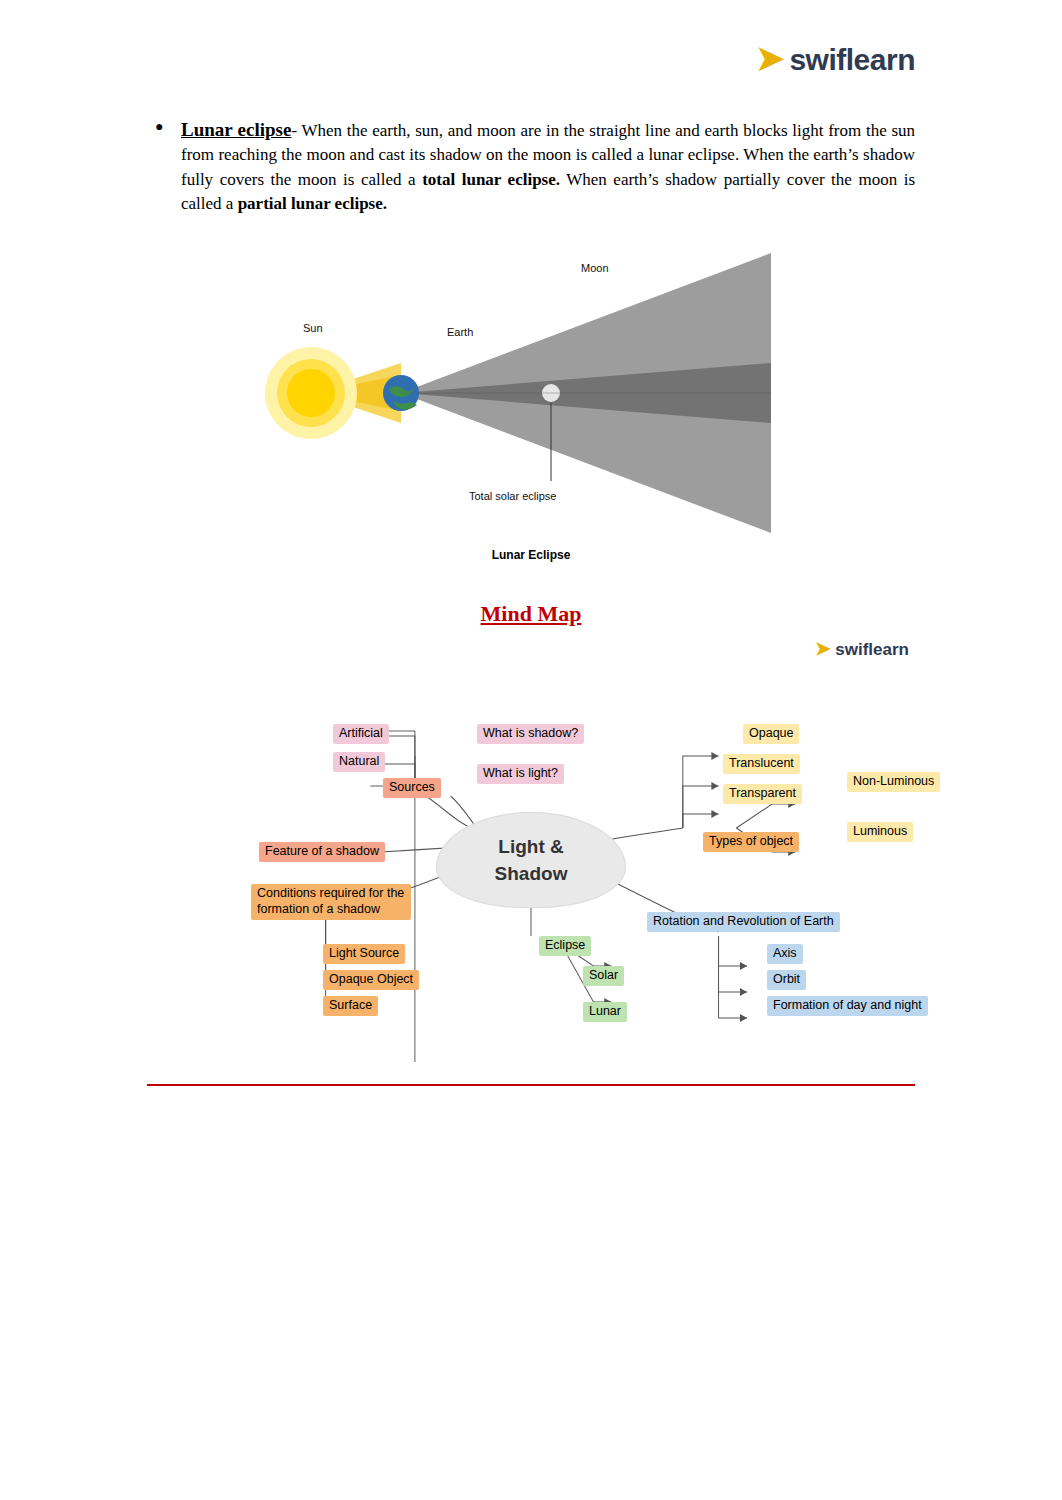➤swiflearn
Lunar eclipse- When the earth, sun, and moon are in the straight line and earth blocks light from the sun from reaching the moon and cast its shadow on the moon is called a lunar eclipse. When the earth’s shadow fully covers the moon is called a total lunar eclipse. When earth’s shadow partially cover the moon is called a partial lunar eclipse.
Sun Earth Moon Total solar eclipse
Lunar Eclipse
Mind Map
➤swiflearn
Light &
Shadow
Artificial Natural Sources What is shadow? What is light? Feature of a shadow Conditions required for the formation of a shadow Light Source Opaque Object Surface Eclipse Solar Lunar Opaque Translucent Transparent Non-Luminous Luminous Types of object Rotation and Revolution of Earth Axis Orbit Formation of day and night